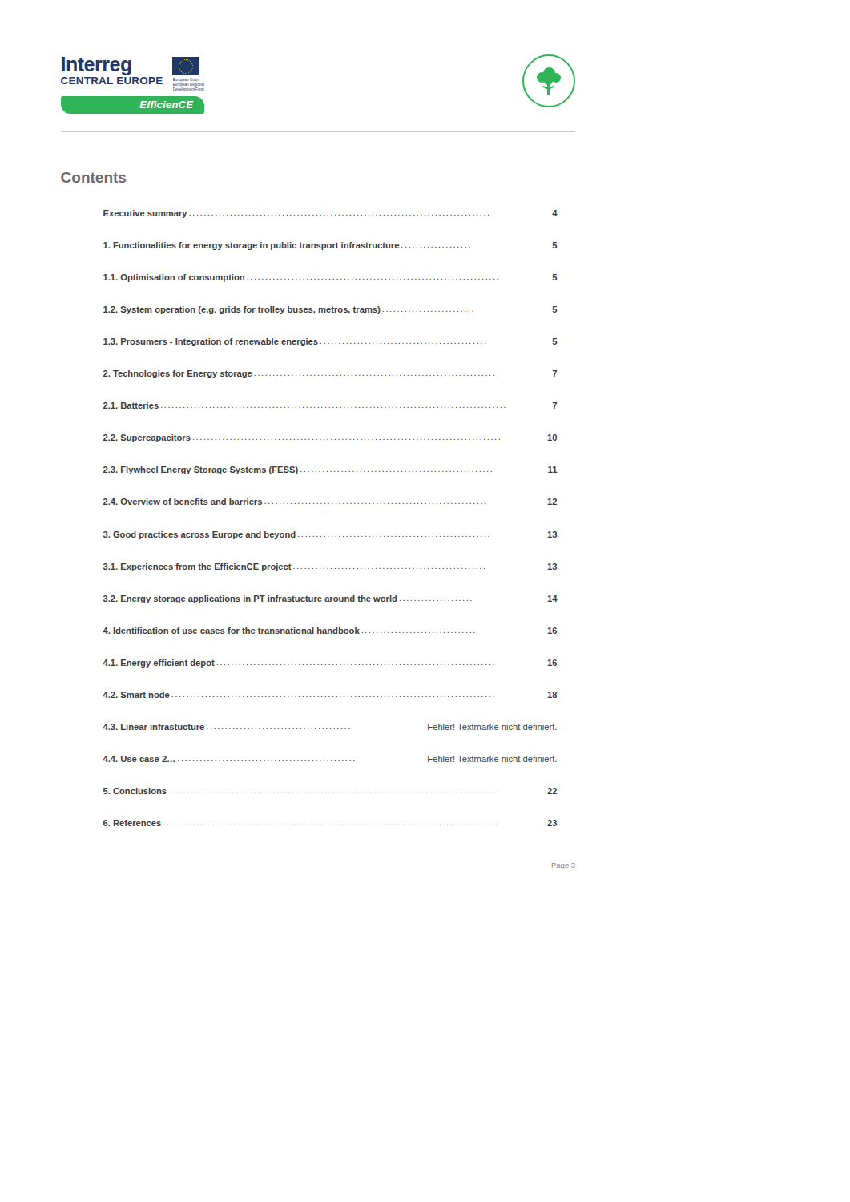Interreg
CENTRAL EUROPE
European Union
European Regional
Development Fund
EfficienCE
Contents
Executive summary ................................................................................. 4
1. Functionalities for energy storage in public transport infrastructure ................... 5
1.1. Optimisation of consumption .................................................................... 5
1.2. System operation (e.g. grids for trolley buses, metros, trams) ......................... 5
1.3. Prosumers - Integration of renewable energies ............................................. 5
2. Technologies for Energy storage ................................................................. 7
2.1. Batteries ............................................................................................. 7
2.2. Supercapacitors ................................................................................... 10
2.3. Flywheel Energy Storage Systems (FESS) .................................................... 11
2.4. Overview of benefits and barriers ............................................................ 12
3. Good practices across Europe and beyond .................................................... 13
3.1. Experiences from the EfficienCE project .................................................... 13
3.2. Energy storage applications in PT infrastucture around the world .................... 14
4. Identification of use cases for the transnational handbook ............................... 16
4.1. Energy efficient depot ........................................................................... 16
4.2. Smart node ....................................................................................... 18
4.3. Linear infrastucture ....................................... Fehler! Textmarke nicht definiert.
4.4. Use case 2… ................................................ Fehler! Textmarke nicht definiert.
5. Conclusions ......................................................................................... 22
6. References .......................................................................................... 23
Page 3